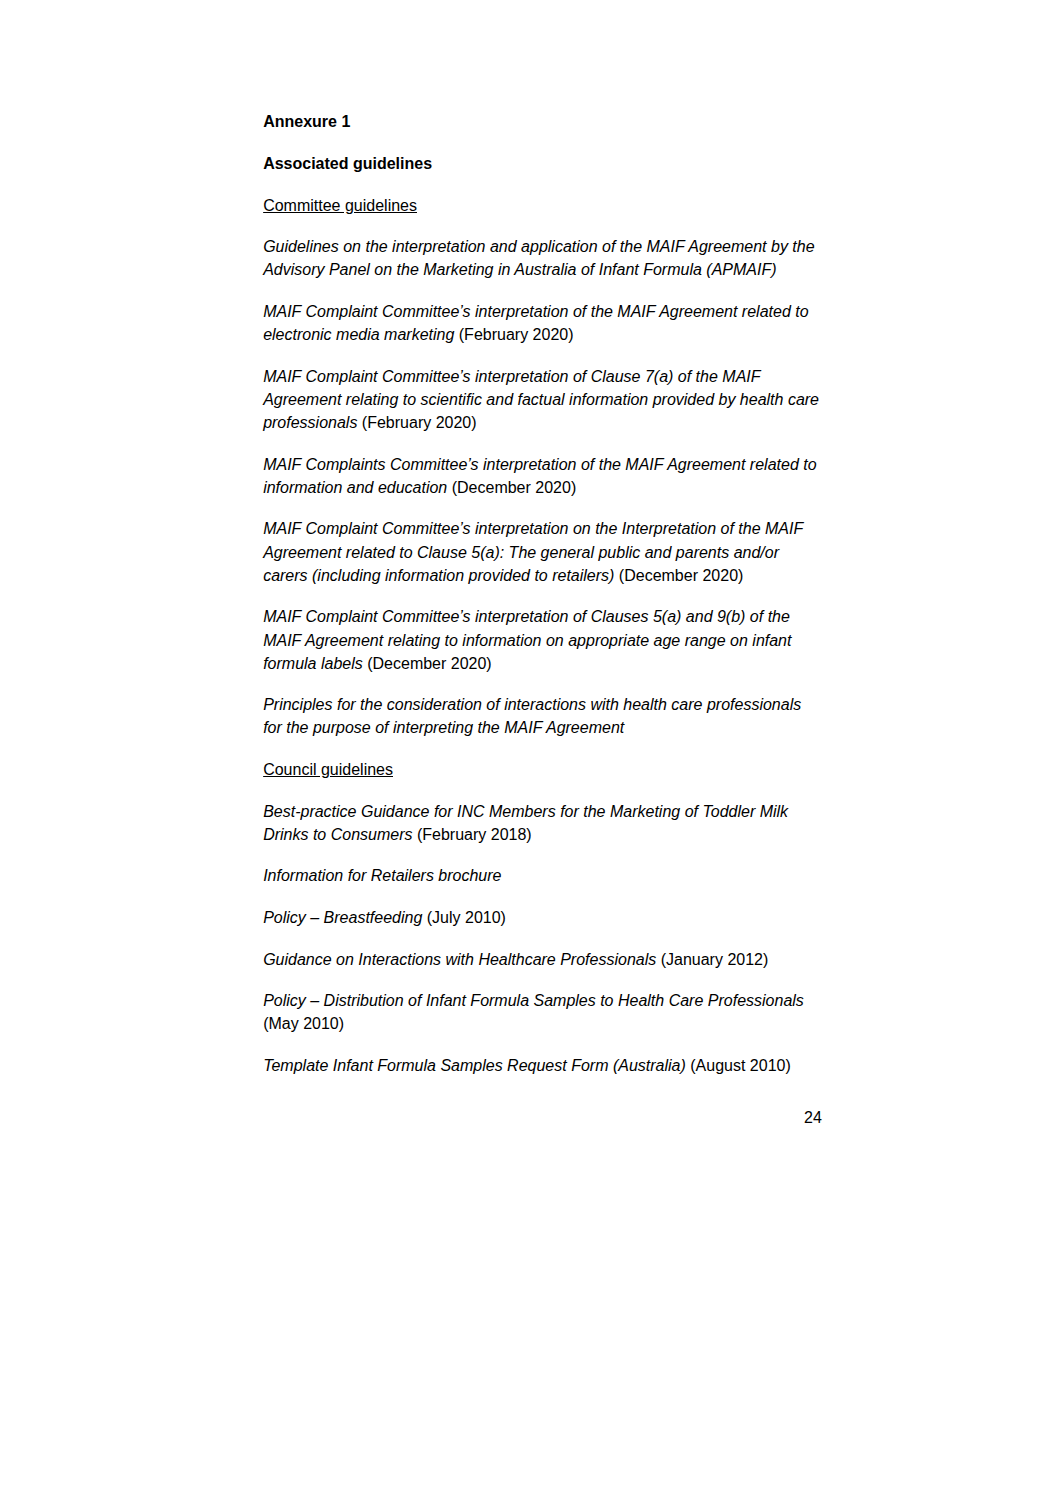Annexure 1
Associated guidelines
Committee guidelines
Guidelines on the interpretation and application of the MAIF Agreement by the Advisory Panel on the Marketing in Australia of Infant Formula (APMAIF)
MAIF Complaint Committee’s interpretation of the MAIF Agreement related to electronic media marketing (February 2020)
MAIF Complaint Committee’s interpretation of Clause 7(a) of the MAIF Agreement relating to scientific and factual information provided by health care professionals (February 2020)
MAIF Complaints Committee’s interpretation of the MAIF Agreement related to information and education (December 2020)
MAIF Complaint Committee’s interpretation on the Interpretation of the MAIF Agreement related to Clause 5(a): The general public and parents and/or carers (including information provided to retailers) (December 2020)
MAIF Complaint Committee’s interpretation of Clauses 5(a) and 9(b) of the MAIF Agreement relating to information on appropriate age range on infant formula labels (December 2020)
Principles for the consideration of interactions with health care professionals for the purpose of interpreting the MAIF Agreement
Council guidelines
Best-practice Guidance for INC Members for the Marketing of Toddler Milk Drinks to Consumers (February 2018)
Information for Retailers brochure
Policy – Breastfeeding (July 2010)
Guidance on Interactions with Healthcare Professionals (January 2012)
Policy – Distribution of Infant Formula Samples to Health Care Professionals (May 2010)
Template Infant Formula Samples Request Form (Australia) (August 2010)
24